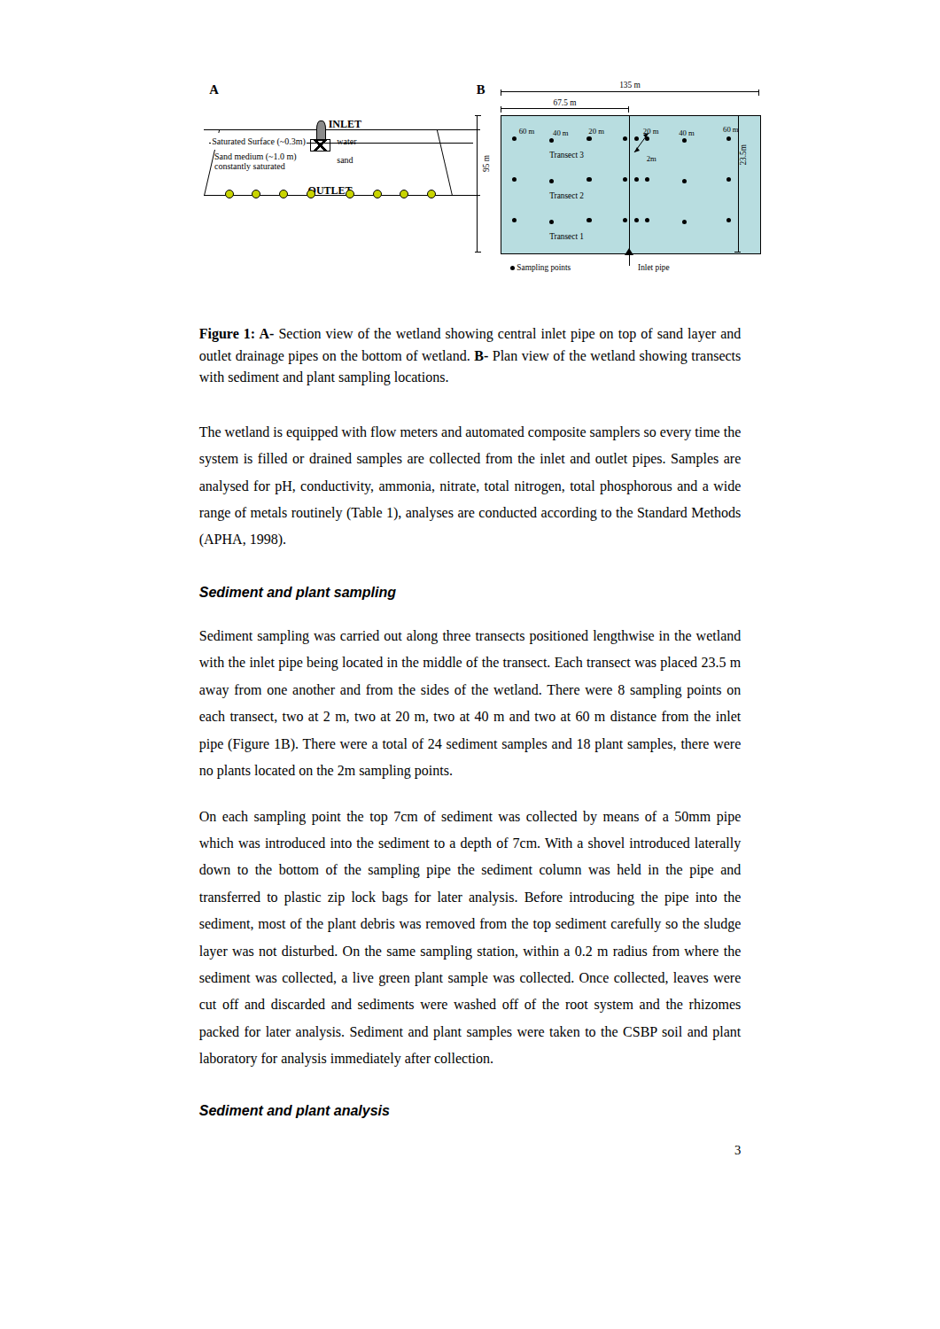A
Saturated Surface (~0.3m)
water
Sand medium (~1.0 m)
constantly saturated
sand
INLET
OUTLET
B
135 m
67.5 m
95 m
23.5m
Inlet pipe
60 m
40 m
20 m
20 m
40 m
60 m
Transect 3
2m
Transect 2
Transect 1
Sampling points
Figure 1: A- Section view of the wetland showing central inlet pipe on top of sand layer and outlet drainage pipes on the bottom of wetland. B- Plan view of the wetland showing transects with sediment and plant sampling locations.
The wetland is equipped with flow meters and automated composite samplers so every time the system is filled or drained samples are collected from the inlet and outlet pipes. Samples are analysed for pH, conductivity, ammonia, nitrate, total nitrogen, total phosphorous and a wide range of metals routinely (Table 1), analyses are conducted according to the Standard Methods (APHA, 1998).
Sediment and plant sampling
Sediment sampling was carried out along three transects positioned lengthwise in the wetland with the inlet pipe being located in the middle of the transect. Each transect was placed 23.5 m away from one another and from the sides of the wetland. There were 8 sampling points on each transect, two at 2 m, two at 20 m, two at 40 m and two at 60 m distance from the inlet pipe (Figure 1B). There were a total of 24 sediment samples and 18 plant samples, there were no plants located on the 2m sampling points.
On each sampling point the top 7cm of sediment was collected by means of a 50mm pipe which was introduced into the sediment to a depth of 7cm. With a shovel introduced laterally down to the bottom of the sampling pipe the sediment column was held in the pipe and transferred to plastic zip lock bags for later analysis. Before introducing the pipe into the sediment, most of the plant debris was removed from the top sediment carefully so the sludge layer was not disturbed. On the same sampling station, within a 0.2 m radius from where the sediment was collected, a live green plant sample was collected. Once collected, leaves were cut off and discarded and sediments were washed off of the root system and the rhizomes packed for later analysis. Sediment and plant samples were taken to the CSBP soil and plant laboratory for analysis immediately after collection.
Sediment and plant analysis
3